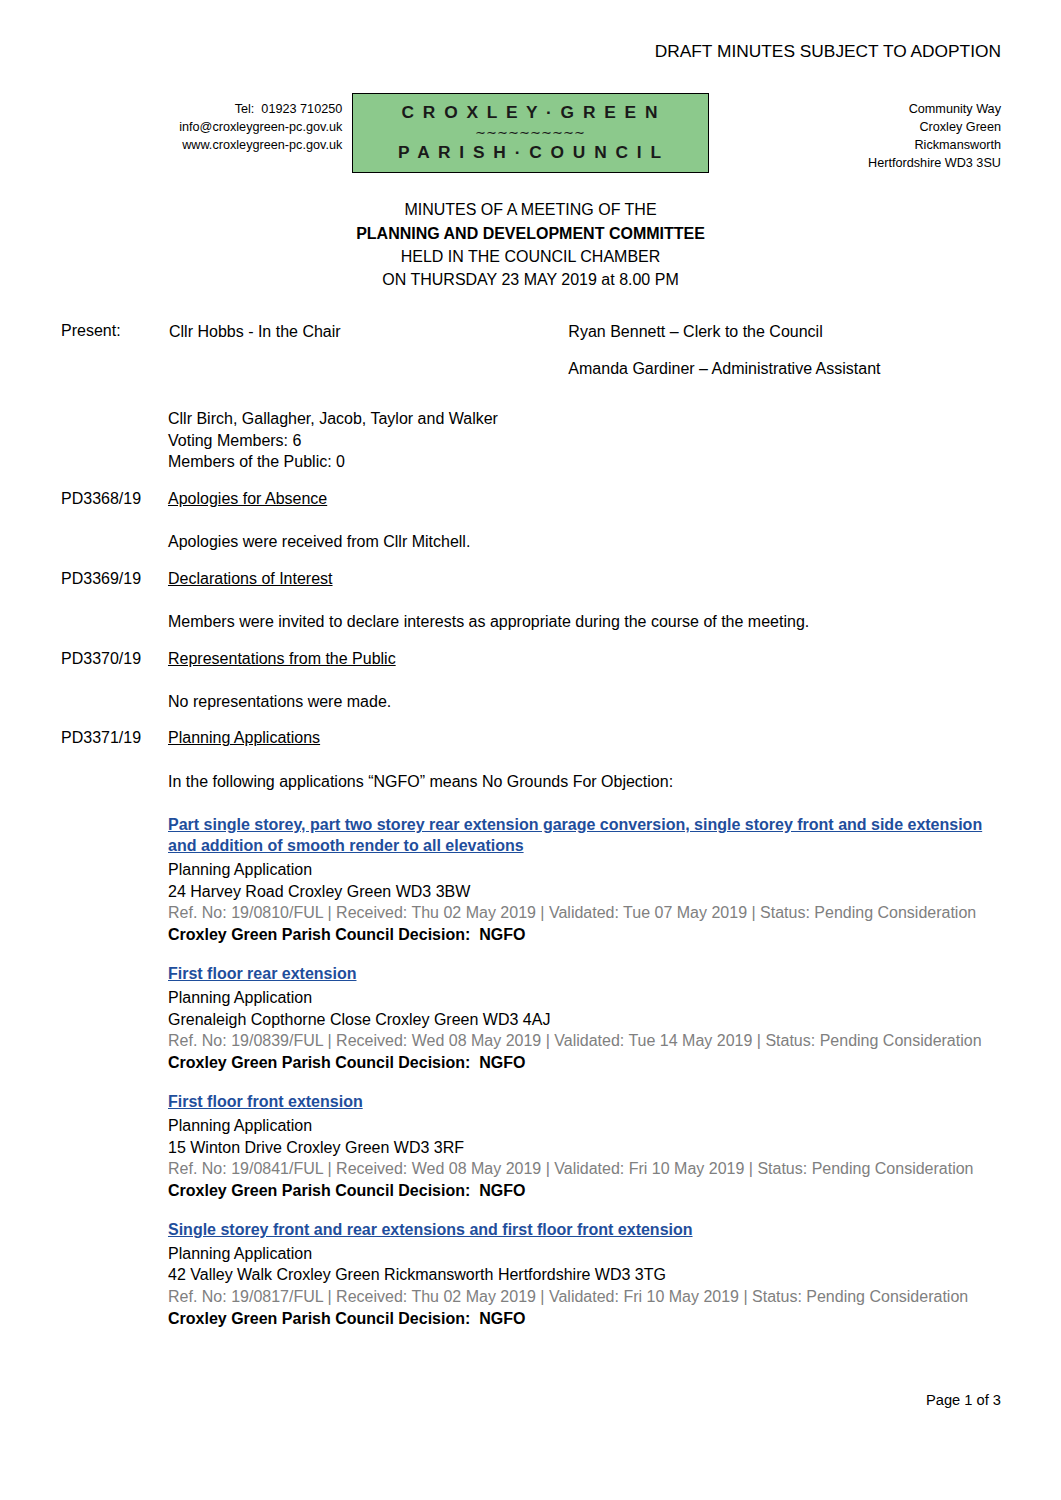DRAFT MINUTES SUBJECT TO ADOPTION
Tel: 01923 710250
info@croxleygreen-pc.gov.uk
www.croxleygreen-pc.gov.uk
C R O X L E Y · G R E E N ∼∼∼∼∼∼∼∼∼∼ P A R I S H · C O U N C I L
Community Way
Croxley Green
Rickmansworth
Hertfordshire WD3 3SU
MINUTES OF A MEETING OF THE
PLANNING AND DEVELOPMENT COMMITTEE
HELD IN THE COUNCIL CHAMBER
ON THURSDAY 23 MAY 2019 at 8.00 PM
| Present: | / Cllr Hobbs - In the Chair / Ryan Bennett – Clerk to the Council / / / Amanda Gardiner – Administrative Assistant / |
| | Cllr Birch, Gallagher, Jacob, Taylor and Walker Voting Members: 6 Members of the Public: 0 |
| PD3368/19 | Apologies for Absence Apologies were received from Cllr Mitchell. |
| PD3369/19 | Declarations of Interest Members were invited to declare interests as appropriate during the course of the meeting. |
| PD3370/19 | Representations from the Public No representations were made. |
| PD3371/19 | Planning Applications In the following applications “NGFO” means No Grounds For Objection: Part single storey, part two storey rear extension garage conversion, single storey front and side extension and addition of smooth render to all elevations Planning Application 24 Harvey Road Croxley Green WD3 3BW Ref. No: 19/0810/FUL / Received: Thu 02 May 2019 / Validated: Tue 07 May 2019 / Status: Pending Consideration Croxley Green Parish Council Decision: NGFO First floor rear extension Planning Application Grenaleigh Copthorne Close Croxley Green WD3 4AJ Ref. No: 19/0839/FUL / Received: Wed 08 May 2019 / Validated: Tue 14 May 2019 / Status: Pending Consideration Croxley Green Parish Council Decision: NGFO First floor front extension Planning Application 15 Winton Drive Croxley Green WD3 3RF Ref. No: 19/0841/FUL / Received: Wed 08 May 2019 / Validated: Fri 10 May 2019 / Status: Pending Consideration Croxley Green Parish Council Decision: NGFO Single storey front and rear extensions and first floor front extension Planning Application 42 Valley Walk Croxley Green Rickmansworth Hertfordshire WD3 3TG Ref. No: 19/0817/FUL / Received: Thu 02 May 2019 / Validated: Fri 10 May 2019 / Status: Pending Consideration Croxley Green Parish Council Decision: NGFO |
Page 1 of 3